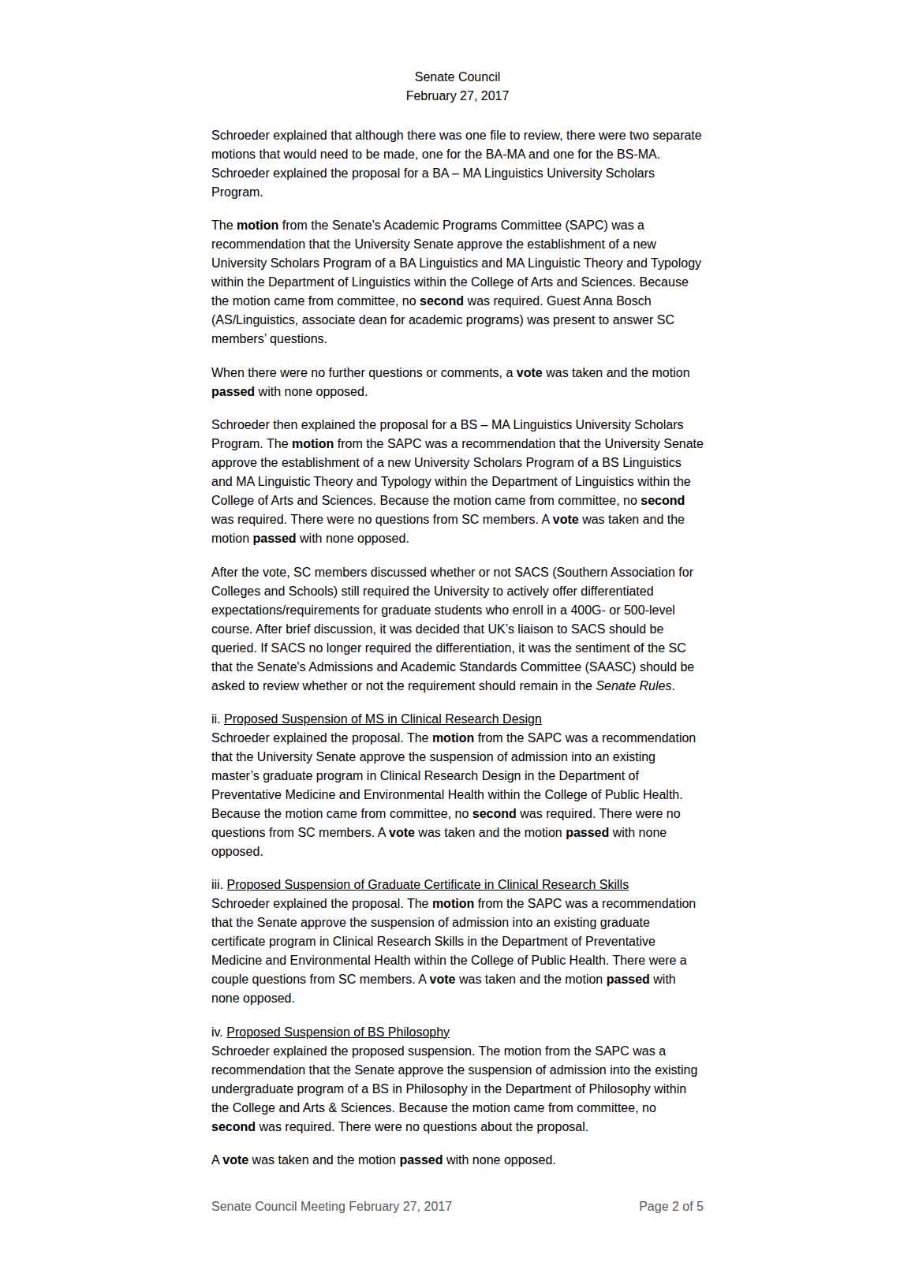Senate Council February 27, 2017
Schroeder explained that although there was one file to review, there were two separate motions that would need to be made, one for the BA-MA and one for the BS-MA. Schroeder explained the proposal for a BA – MA Linguistics University Scholars Program.
The motion from the Senate's Academic Programs Committee (SAPC) was a recommendation that the University Senate approve the establishment of a new University Scholars Program of a BA Linguistics and MA Linguistic Theory and Typology within the Department of Linguistics within the College of Arts and Sciences. Because the motion came from committee, no second was required. Guest Anna Bosch (AS/Linguistics, associate dean for academic programs) was present to answer SC members’ questions.
When there were no further questions or comments, a vote was taken and the motion passed with none opposed.
Schroeder then explained the proposal for a BS – MA Linguistics University Scholars Program. The motion from the SAPC was a recommendation that the University Senate approve the establishment of a new University Scholars Program of a BS Linguistics and MA Linguistic Theory and Typology within the Department of Linguistics within the College of Arts and Sciences. Because the motion came from committee, no second was required. There were no questions from SC members. A vote was taken and the motion passed with none opposed.
After the vote, SC members discussed whether or not SACS (Southern Association for Colleges and Schools) still required the University to actively offer differentiated expectations/requirements for graduate students who enroll in a 400G- or 500-level course. After brief discussion, it was decided that UK’s liaison to SACS should be queried. If SACS no longer required the differentiation, it was the sentiment of the SC that the Senate's Admissions and Academic Standards Committee (SAASC) should be asked to review whether or not the requirement should remain in the Senate Rules.
ii.
Proposed Suspension of MS in Clinical Research Design
Schroeder explained the proposal. The motion from the SAPC was a recommendation that the University Senate approve the suspension of admission into an existing master’s graduate program in Clinical Research Design in the Department of Preventative Medicine and Environmental Health within the College of Public Health. Because the motion came from committee, no second was required. There were no questions from SC members. A vote was taken and the motion passed with none opposed.
iii.
Proposed Suspension of Graduate Certificate in Clinical Research Skills
Schroeder explained the proposal. The motion from the SAPC was a recommendation that the Senate approve the suspension of admission into an existing graduate certificate program in Clinical Research Skills in the Department of Preventative Medicine and Environmental Health within the College of Public Health. There were a couple questions from SC members. A vote was taken and the motion passed with none opposed.
iv.
Proposed Suspension of BS Philosophy
Schroeder explained the proposed suspension. The motion from the SAPC was a recommendation that the Senate approve the suspension of admission into the existing undergraduate program of a BS in Philosophy in the Department of Philosophy within the College and Arts & Sciences. Because the motion came from committee, no second was required. There were no questions about the proposal.
A vote was taken and the motion passed with none opposed.
Senate Council Meeting February 27, 2017 Page 2 of 5